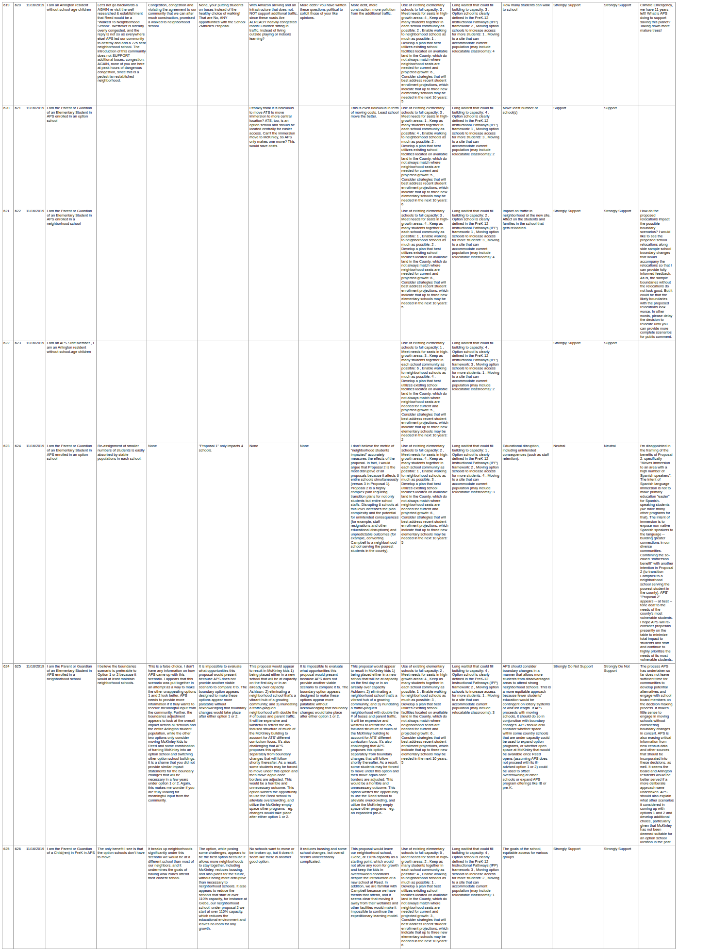| 619 | 620 | 11/16/2019 | I am an Arlington resident without school-age children | Let's not go backwards & AGAIN re-visit the well researched & establishment that Reed would be a "Walked To Neighborhood School". Westover is already overly congested, and the reply is not so us everywhere else! APS led our community to destroy and add a 725 seat neighborhood school. The introduction of this community does not SUPPORT additional buses, congestion. AGAIN, none of you are here at peak hours of dangerous congestion, since this is a pedestrian established neighborhood. | Congestion, congestion and violating the agreement to our community that we can after much construction, promised a walked to neighborhood school | None, your putting students on buses instead of the healthy choice of walking! That are No, ANY opportunities with the School ZMbuses Proposal | With Amazon arriving and an infrastructure that does not, NOT support additional traffic, since these roads Are ALREADY heavily congested roads! Children sitting in traffic, instead of living outside playing or indoors learning? | More debt? You have written these questions political to solicit those of your like opinions. | More debt, more construction, more pollution from the additional traffic. | Use of existing elementary schools to full capacity: 3 , Meet needs for seats in high-growth areas: 4 , Keep as many students together in each school community as possible: 2 , Enable walking to neighborhood schools as much as possible: 1 , Develop a plan that best utilizes existing school facilities located on available land in the County, which do not always match where neighborhood seats are needed for current and projected growth: 6 , Consider strategies that will best address recent student enrollment projections, which indicate that up to three new elementary schools may be needed in the next 10 years: 5 | Long waitlist that could fill building to capacity: 3 , Option school is clearly defined in the PreK-12 Instructional Pathways (IPP) framework: 2 , Moving option schools to increase access for more students: 1 , Moving to a site that can accommodate current population (may include relocatable classrooms): 4 | How many students can walk to school | Strongly Support | Strongly Support | Climate Emergency, we have 11 years left! What is APS doing to support saving this planet? Taking down more mature trees! |
| 620 | 621 | 11/16/2019 | I am the Parent or Guardian of an Elementary Student in APS enrolled in an option school | | | | I frankly think it is ridiculous to move ATS to move immersion to more central location? ATS, too, is an option school and should be located centrally for easier access. Can't the immersion move to McKinley, so APS only makes one move? This would save costs. | | This is even ridiculous in term of moving costs. Least school move the better. | Use of existing elementary schools to full capacity: 3 , Meet needs for seats in high-growth areas: 1 , Keep as many students together in each school community as possible: 4 , Enable walking to neighborhood schools as much as possible: 2 , Develop a plan that best utilizes existing school facilities located on available land in the County, which do not always match where neighborhood seats are needed for current and projected growth: 5 , Consider strategies that will best address recent student enrollment projections, which indicate that up to three new elementary schools may be needed in the next 10 years: 6 | Long waitlist that could fill building to capacity: 4 , Option school is clearly defined in the PreK-12 Instructional Pathways (IPP) framework: 1 , Moving option schools to increase access for more students: 3 , Moving to a site that can accommodate current population (may include relocatable classrooms): 2 | Move least number of school(s) | Support | Support | |
| 621 | 622 | 11/16/2019 | I am the Parent or Guardian of an Elementary Student in APS enrolled in a neighborhood school | | | | | | | Use of existing elementary schools to full capacity: 3 , Meet needs for seats in high-growth areas: 4 , Keep as many students together in each school community as possible: 1 , Enable walking to neighborhood schools as much as possible: 2 , Develop a plan that best utilizes existing school facilities located on available land in the County, which do not always match where neighborhood seats are needed for current and projected growth: 6 , Consider strategies that will best address recent student enrollment projections, which indicate that up to three new elementary schools may be needed in the next 10 years: 5 | Long waitlist that could fill building to capacity: 2 , Option school is clearly defined in the PreK-12 Instructional Pathways (IPP) framework: 1 , Moving option schools to increase access for more students: 3 , Moving to a site that can accommodate current population (may include relocatable classrooms): 4 | Impact on traffic in neighborhood at the new site. Affect on the students and families in the school that gets relocated. | Strongly Support | Strongly Support | How do the proposed relocations impact the possible boundary scenarios? I would like to see the proposed school relocations along side sample school boundary changes that would accompany the relocations so that I can provide fully informed feedback. As is, the sample boundaries without the relocations do not look good. But it could be that the likely boundaries with the proposed relocations look worse. In other words, please delay the decision to relocate until you can provide more complete scenarios for public comment. |
| 622 | 623 | 11/16/2019 | I am an APS Staff Member , I am an Arlington resident without school-age children | | | | | | | Use of existing elementary schools to full capacity: 1 , Meet needs for seats in high-growth areas: 3 , Keep as many students together in each school community as possible: 6 , Enable walking to neighborhood schools as much as possible: 4 , Develop a plan that best utilizes existing school facilities located on available land in the County, which do not always match where neighborhood seats are needed for current and projected growth: 5 , Consider strategies that will best address recent student enrollment projections, which indicate that up to three new elementary schools may be needed in the next 10 years: 2 | Long waitlist that could fill building to capacity: 4 , Option school is clearly defined in the PreK-12 Instructional Pathways (IPP) framework: 3 , Moving option schools to increase access for more students: 1 , Moving to a site that can accommodate current population (may include relocatable classrooms): 2 | | Strongly Support | Support | |
| 623 | 624 | 11/16/2019 | I am the Parent or Guardian of an Elementary Student in APS enrolled in an option school | Re-assignment of smaller numbers of students is easily absorbed by stable populations in each school. | None | "Proposal 1" only impacts 4 schools. | None | None | I don't believe the metric of "neighborhood students impacted" accurately measures the effects of the proposal. In fact, I would argue that Proposal 2 is the most disruptive of all proposals because it affects 6 entire schools simultaneously (versus 3 in Proposal 1). Proposal 2 is a highly complex plan requiring transition plans for not only students but entire school staffs. Disrupting 6 schools at this level increases the plan complexity and the potential for unintended consequences (for example, staff resignations and other educational disruptions) and unpredictable outcomes (for example, converting Campbell to a neighborhood school serving the poorest students in the county). | Use of existing elementary schools to full capacity: 2 , Meet needs for seats in high-growth areas: 4 , Keep as many students together in each school community as possible: 1 , Enable walking to neighborhood schools as much as possible: 3 , Develop a plan that best utilizes existing school facilities located on available land in the County, which do not always match where neighborhood seats are needed for current and projected growth: 6 , Consider strategies that will best address recent student enrollment projections, which indicate that up to three new elementary schools may be needed in the next 10 years: 5 | Long waitlist that could fill building to capacity: 1 , Option school is clearly defined in the PreK-12 Instructional Pathways (IPP) framework: 2 , Moving option schools to increase access for more students: 4 , Moving to a site that can accommodate current population (may include relocatable classrooms): 3 | Educational disruption, including unintended consequences (such as staff retention). | Neutral | Neutral | I'm disappointed in the framing of the benefits of Proposal 2, specifically "Moves immersion to an area with a high number of Spanish speakers". The intent of Spanish language immersion is not to make primary education "easier" for Spanish-speaking students (we have many other programs for that). The intent of immersion is to expose non-native Spanish speakers to the language -- building greater connections in our diverse communities. Combining the so-called "immersion benefit" with another intention in Proposal 2 (to transition Campbell to a neighborhood school serving the poorest student in the county), APS' "Proposal 2" appears -- at best -- tone deaf to the needs of the county's most vulnerable students. I hope APS will re-consider proposals presently on the table to minimize total impact to students and staff and continue to highly prioritize the needs of its most vulnerable students. |
| 624 | 625 | 11/16/2019 | I am the Parent or Guardian of an Elementary Student in APS enrolled in a neighborhood school | I believe the boundaries scenario is preferable to Option 1 or 2 because it would at least maintain neighborhood schools. | This is a false choice. I don't have any information on how APS came up with this scenario. I appears that this scenario was put together in an attempt as a way to make the other unappealing options 1 and 2 look better. APS needs to provide more information if it truly wants to receive meaningful input from the community. Further, the boundaries adjustment appears to look at the overall impact across all schools and the entire Arlington student population, while the other two options only consider moving McKinley kids to Reed and some combination of turning McKinley into an option school and switching other option school buildings. It is a shame that you did not provide similar impact statements for the boundary changes that will be necessary in a few years under option 1 or 2. Again, this makes me wonder if you are truly looking for meaningful input from the community. | It is impossible to evaluate what opportunities this proposal would present because APS does not provide another viable scenario to compare it to. The boundary option appears designed to make these options appear more palatable without acknowledging that boundary changes would take place after either option 1 or 2. | This proposal would appear to result in McKinley kids 1) being placed either in a new school that will be at capacity on the first day or in an already over capacity Ashlawn; 2) eliminating a neighborhood school that's a vibrant hub of a growing community; and 3) inundating a traffic-plagued neighborhood with double the # of buses and parent traffic. It will be expensive and wasteful to retrofit the art-focused structure of much of the McKinley building to account for ATS' different curriculum focus. It's also challenging that APS proposes this option separately from boundary changes that will follow shortly thereafter. As a result, some students may be forced to move under this option and then move again once borders are adjusted. This would be a horrible and unnecessary outcome. This option wastes the opportunity to use the Reed school to alleviate overcrowding, and utilize the McKinley empty space other programs - eg, changes would take place after either option 1 or 2. | It is impossible to evaluate what opportunities this proposal would present because APS does not provide another viable scenario to compare it to. The boundary option appears designed to make these options appear more palatable without acknowledging that boundary changes would take place after either option 1 or 2. | This proposal would appear to result in McKinley kids 1) being placed either in a new school that will be at capacity on the first day or in an already over capacity Ashlawn; 2) eliminating a neighborhood school that's a vibrant hub of a growing community; and 3) inundating a traffic-plagued neighborhood with double the # of buses and parent traffic. It will be expensive and wasteful to retrofit the art-focused structure of much of the McKinley building to account for ATS' different curriculum focus. It's also challenging that APS proposes this option separately from boundary changes that will follow shortly thereafter. As a result, some students may be forced to move under this option and then move again once borders are adjusted. This would be a horrible and unnecessary outcome. This option wastes the opportunity to use the Reed school to alleviate overcrowding, and utilize the McKinley empty space other programs - eg, an expanded pre-K. | Use of existing elementary schools to full capacity: 2 , Meet needs for seats in high-growth areas: 4 , Keep as many students together in each school community as possible: 1 , Enable walking to neighborhood schools as much as possible: 3 , Develop a plan that best utilizes existing school facilities located on available land in the County, which do not always match where neighborhood seats are needed for current and projected growth: 6 , Consider strategies that will best address recent student enrollment projections, which indicate that up to three new elementary schools may be needed in the next 10 years: 5 | Long waitlist that could fill building to capacity: 4 , Option school is clearly defined in the PreK-12 Instructional Pathways (IPP) framework: 2 , Moving option schools to increase access for more students: 1 , Moving to a site that can accommodate current population (may include relocatable classrooms): 3 | APS should consider boundary changes in a manner that allows more students from disadvantaged areas to attend strong neighborhood schools. This is a more equitable approach because fewer students' education would be contingent on lottery systems or wait list length. If APS proceeds with moving schools, it should do so in conjunction with boundary changes. APS should also consider whether space within some country schools that are under capacity could be used to expand option programs, or whether open space at McKinley that would be available once Reed opens (assuming APS does not proceed with its ill-advised option 1 or 2) could be used to offset overcrowding at other schools or expand APS program offerings like IB or pre-K. | Strongly Do Not Support | Strongly Do Not Support | The process APS has undertaken so far does not leave sufficient time for communities to develop potential alternatives and engage with school board members on the decision making process. It makes little sense to engage in moving schools without considering boundary changes in concert. APS is also erasing critical information from new census data and other sources that should be incorporated into these decisions, as well. It seems the board and Arlington residents would be better served if a more deliberate approach were undertaken. APS should also explain what other scenarios it considered in coming up with options 1 and 2 and develop additional choice, particularly given that McKinley has not been deemed suitable for an option school location in the past. |
| 625 | 626 | 11/16/2019 | I am the Parent or Guardian of a Child(ren) in PreK in APS | The only benefit I see is that the option schools don't have to move. | It breaks up neighborhoods significantly under this scenario we would be at a different school than most of our neighbors, and it undermines the goals of having walk zones attend their closest school. | The option, while posing some challenges, appears to be the best option because it allows more neighborhoods to stay together, including McKinley, reduces bussing, and also plans for the future, without being more disruptive than necessary to neighborhood schools. It also appears to reduce the schools that start at over 110% capacity, for instance at Glebe, our neighborhood school, under proposal 2 we start at over 110% capacity, which reduces the educational environment and leaves no room for any growth. | No schools want to move or be broken up, but it doesn't seem like there is another good option. | It reduces bussing and some school changes, but overall seems unnecessarily complicated. | This proposal would leave our neighborhood school, Glebe, at 110% capacity as a starting point, which would not allow any room for growth and keep the kids in overcrowded conditions despite the introduction of a new school at Reed. In addition, we are familiar with Campbell because we have friends that attend, and it seems clear that moving it away from their wetlands and other facilities would make it impossible to continue the expeditionary learning model. | Use of existing elementary schools to full capacity: 5 , Meet needs for seats in high-growth areas: 2 , Keep as many students together in each school community as possible: 4 , Enable walking to neighborhood schools as much as possible: 1 , Develop a plan that best utilizes existing school facilities located on available land in the County, which do not always match where neighborhood seats are needed for current and projected growth: 3 , Consider strategies that will best address recent student enrollment projections, which indicate that up to three new elementary schools may be needed in the next 10 years: 6 | Long waitlist that could fill building to capacity: 4 , Option school is clearly defined in the PreK-12 Instructional Pathways (IPP) framework: 3 , Moving option schools to increase access for more students: 2 , Moving to a site that can accommodate current population (may include relocatable classrooms): 1 | The goals of the school, equitable access for various groups. | Strongly Support | Strongly Support | |